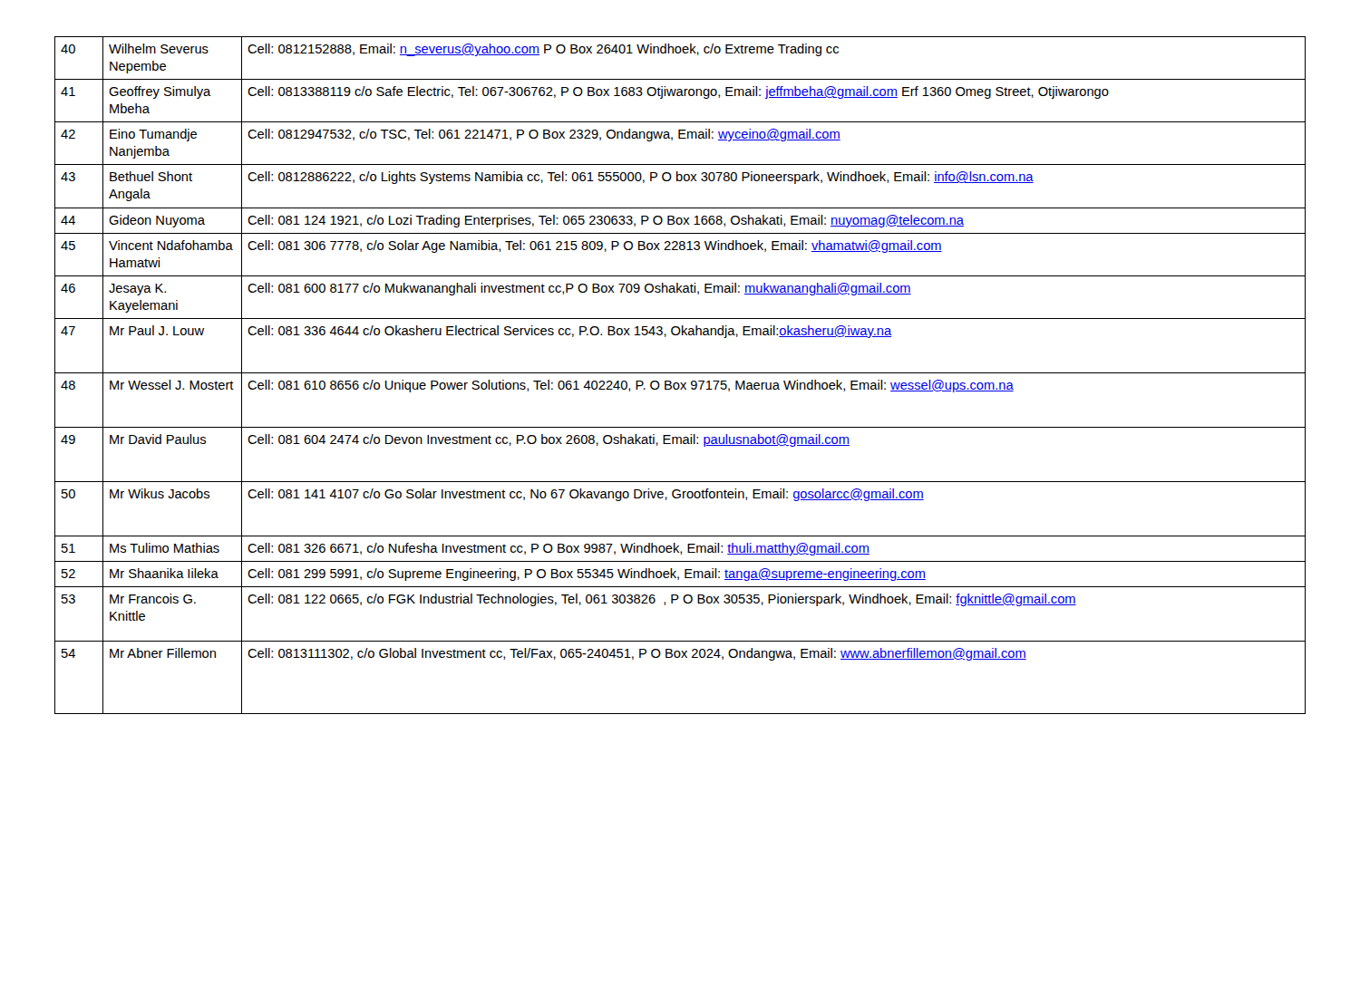| 40 | Wilhelm Severus Nepembe | Cell: 0812152888, Email: n_severus@yahoo.com P O Box 26401 Windhoek, c/o Extreme Trading cc |
| 41 | Geoffrey Simulya Mbeha | Cell: 0813388119 c/o Safe Electric, Tel: 067-306762, P O Box 1683 Otjiwarongo, Email: jeffmbeha@gmail.com Erf 1360 Omeg Street, Otjiwarongo |
| 42 | Eino Tumandje Nanjemba | Cell: 0812947532, c/o TSC, Tel: 061 221471, P O Box 2329, Ondangwa, Email: wyceino@gmail.com |
| 43 | Bethuel Shont Angala | Cell: 0812886222, c/o Lights Systems Namibia cc, Tel: 061 555000, P O box 30780 Pioneerspark, Windhoek, Email: info@lsn.com.na |
| 44 | Gideon Nuyoma | Cell: 081 124 1921, c/o Lozi Trading Enterprises, Tel: 065 230633, P O Box 1668, Oshakati, Email: nuyomag@telecom.na |
| 45 | Vincent Ndafohamba Hamatwi | Cell: 081 306 7778, c/o Solar Age Namibia, Tel: 061 215 809, P O Box 22813 Windhoek, Email: vhamatwi@gmail.com |
| 46 | Jesaya K. Kayelemani | Cell: 081 600 8177 c/o Mukwananghali investment cc,P O Box 709 Oshakati, Email: mukwananghali@gmail.com |
| 47 | Mr Paul J. Louw | Cell: 081 336 4644 c/o Okasheru Electrical Services cc, P.O. Box 1543, Okahandja, Email: okasheru@iway.na |
| 48 | Mr Wessel J. Mostert | Cell: 081 610 8656 c/o Unique Power Solutions, Tel: 061 402240, P. O Box 97175, Maerua Windhoek, Email: wessel@ups.com.na |
| 49 | Mr David Paulus | Cell: 081 604 2474 c/o Devon Investment cc, P.O box 2608, Oshakati, Email: paulusnabot@gmail.com |
| 50 | Mr Wikus Jacobs | Cell: 081 141 4107 c/o Go Solar Investment cc, No 67 Okavango Drive, Grootfontein, Email: gosolarcc@gmail.com |
| 51 | Ms Tulimo Mathias | Cell: 081 326 6671, c/o Nufesha Investment cc, P O Box 9987, Windhoek, Email: thuli.matthy@gmail.com |
| 52 | Mr Shaanika Iileka | Cell: 081 299 5991, c/o Supreme Engineering, P O Box 55345 Windhoek, Email: tanga@supreme-engineering.com |
| 53 | Mr Francois G. Knittle | Cell: 081 122 0665, c/o FGK Industrial Technologies, Tel, 061 303826 , P O Box 30535, Pionierspark, Windhoek, Email: fgknittle@gmail.com |
| 54 | Mr Abner Fillemon | Cell: 0813111302, c/o Global Investment cc, Tel/Fax, 065-240451, P O Box 2024, Ondangwa, Email: www.abnerfillemon@gmail.com |